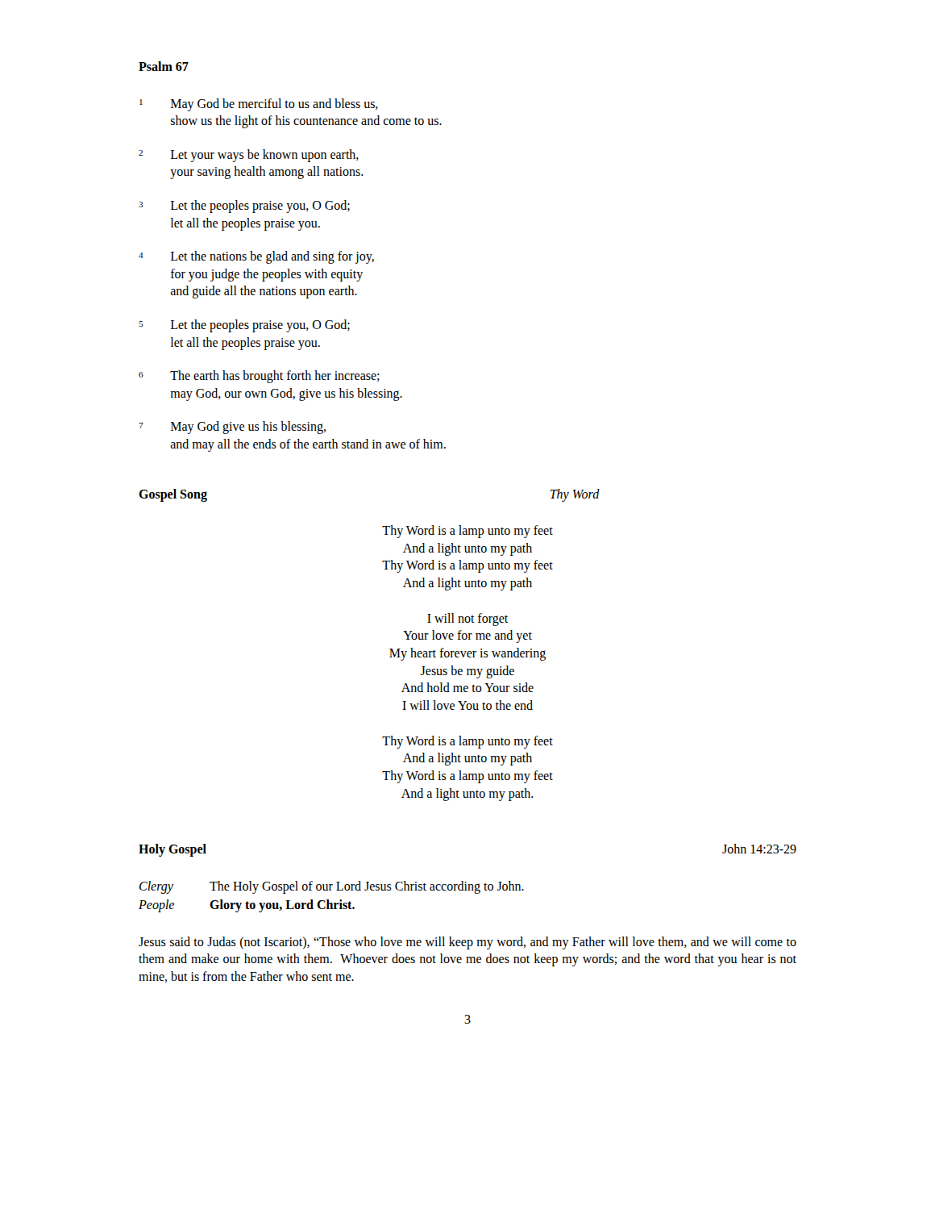Psalm 67
1
May God be merciful to us and bless us, show us the light of his countenance and come to us.
2
Let your ways be known upon earth, your saving health among all nations.
3
Let the peoples praise you, O God; let all the peoples praise you.
4
Let the nations be glad and sing for joy, for you judge the peoples with equity and guide all the nations upon earth.
5
Let the peoples praise you, O God; let all the peoples praise you.
6
The earth has brought forth her increase; may God, our own God, give us his blessing.
7
May God give us his blessing, and may all the ends of the earth stand in awe of him.
Gospel Song Thy Word
Thy Word is a lamp unto my feet
And a light unto my path
Thy Word is a lamp unto my feet
And a light unto my path
I will not forget
Your love for me and yet
My heart forever is wandering
Jesus be my guide
And hold me to Your side
I will love You to the end
Thy Word is a lamp unto my feet
And a light unto my path
Thy Word is a lamp unto my feet
And a light unto my path.
Holy Gospel John 14:23-29
Clergy The Holy Gospel of our Lord Jesus Christ according to John.
People Glory to you, Lord Christ.
Jesus said to Judas (not Iscariot), “Those who love me will keep my word, and my Father will love them, and we will come to them and make our home with them. Whoever does not love me does not keep my words; and the word that you hear is not mine, but is from the Father who sent me.
3